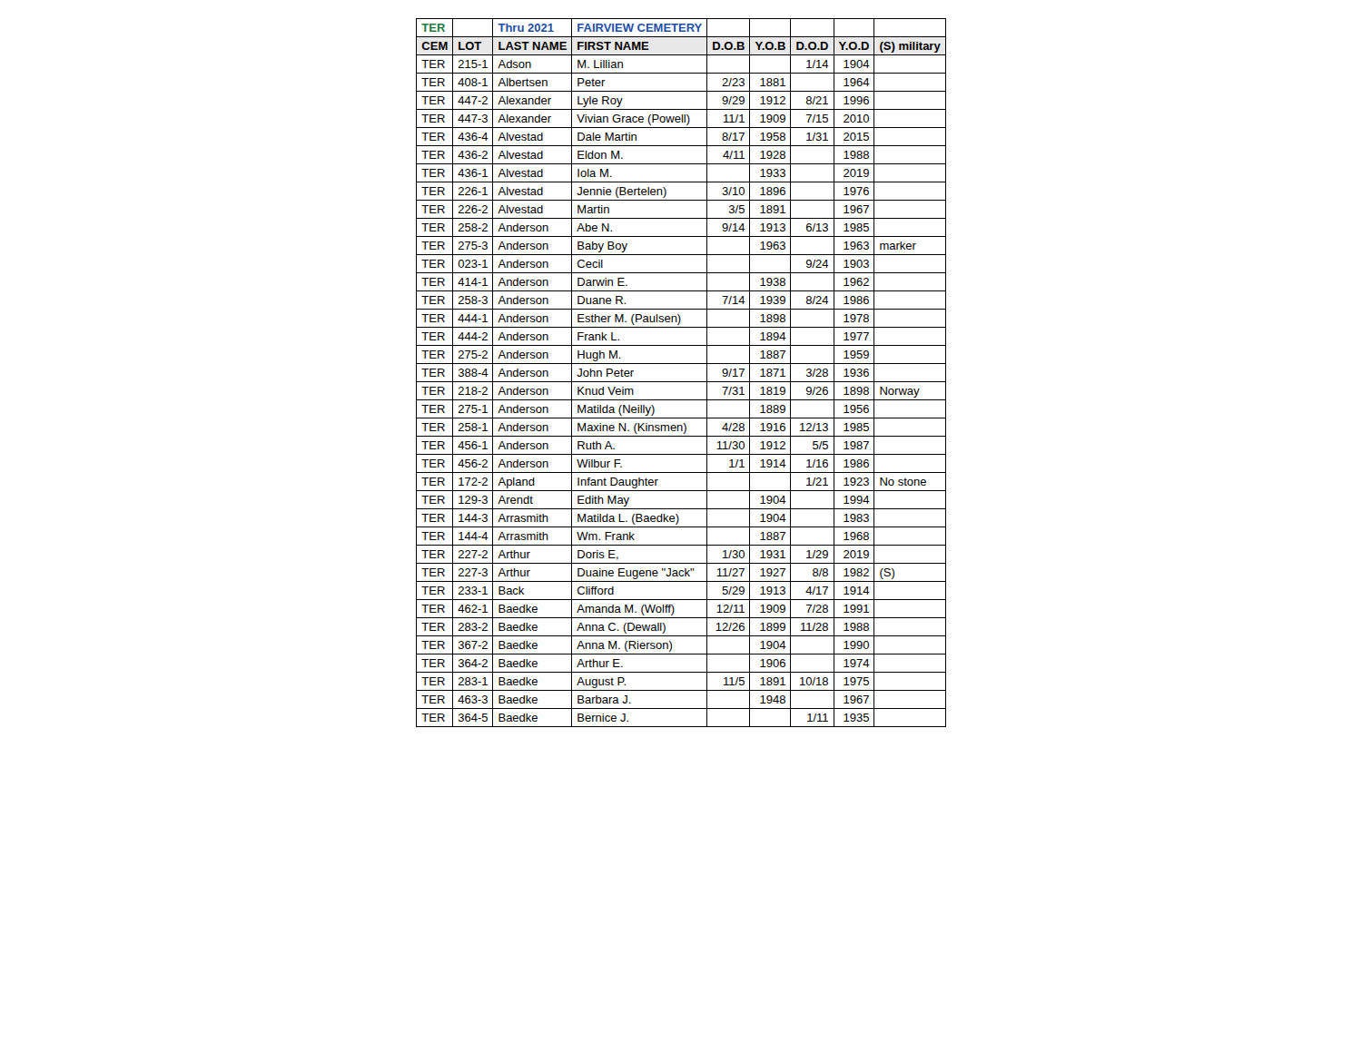| TER | | Thru 2021 | FAIRVIEW CEMETERY | | | | | |
| CEM | LOT | LAST NAME | FIRST NAME | D.O.B | Y.O.B | D.O.D | Y.O.D | (S) military |
| TER | 215-1 | Adson | M. Lillian | | | 1/14 | 1904 | |
| TER | 408-1 | Albertsen | Peter | 2/23 | 1881 | | 1964 | |
| TER | 447-2 | Alexander | Lyle Roy | 9/29 | 1912 | 8/21 | 1996 | |
| TER | 447-3 | Alexander | Vivian Grace (Powell) | 11/1 | 1909 | 7/15 | 2010 | |
| TER | 436-4 | Alvestad | Dale Martin | 8/17 | 1958 | 1/31 | 2015 | |
| TER | 436-2 | Alvestad | Eldon M. | 4/11 | 1928 | | 1988 | |
| TER | 436-1 | Alvestad | Iola M. | | 1933 | | 2019 | |
| TER | 226-1 | Alvestad | Jennie (Bertelen) | 3/10 | 1896 | | 1976 | |
| TER | 226-2 | Alvestad | Martin | 3/5 | 1891 | | 1967 | |
| TER | 258-2 | Anderson | Abe N. | 9/14 | 1913 | 6/13 | 1985 | |
| TER | 275-3 | Anderson | Baby Boy | | 1963 | | 1963 | marker |
| TER | 023-1 | Anderson | Cecil | | | 9/24 | 1903 | |
| TER | 414-1 | Anderson | Darwin E. | | 1938 | | 1962 | |
| TER | 258-3 | Anderson | Duane R. | 7/14 | 1939 | 8/24 | 1986 | |
| TER | 444-1 | Anderson | Esther M. (Paulsen) | | 1898 | | 1978 | |
| TER | 444-2 | Anderson | Frank L. | | 1894 | | 1977 | |
| TER | 275-2 | Anderson | Hugh M. | | 1887 | | 1959 | |
| TER | 388-4 | Anderson | John Peter | 9/17 | 1871 | 3/28 | 1936 | |
| TER | 218-2 | Anderson | Knud Veim | 7/31 | 1819 | 9/26 | 1898 | Norway |
| TER | 275-1 | Anderson | Matilda (Neilly) | | 1889 | | 1956 | |
| TER | 258-1 | Anderson | Maxine N. (Kinsmen) | 4/28 | 1916 | 12/13 | 1985 | |
| TER | 456-1 | Anderson | Ruth A. | 11/30 | 1912 | 5/5 | 1987 | |
| TER | 456-2 | Anderson | Wilbur F. | 1/1 | 1914 | 1/16 | 1986 | |
| TER | 172-2 | Apland | Infant Daughter | | | 1/21 | 1923 | No stone |
| TER | 129-3 | Arendt | Edith May | | 1904 | | 1994 | |
| TER | 144-3 | Arrasmith | Matilda L. (Baedke) | | 1904 | | 1983 | |
| TER | 144-4 | Arrasmith | Wm. Frank | | 1887 | | 1968 | |
| TER | 227-2 | Arthur | Doris E, | 1/30 | 1931 | 1/29 | 2019 | |
| TER | 227-3 | Arthur | Duaine Eugene "Jack" | 11/27 | 1927 | 8/8 | 1982 | (S) |
| TER | 233-1 | Back | Clifford | 5/29 | 1913 | 4/17 | 1914 | |
| TER | 462-1 | Baedke | Amanda M. (Wolff) | 12/11 | 1909 | 7/28 | 1991 | |
| TER | 283-2 | Baedke | Anna C. (Dewall) | 12/26 | 1899 | 11/28 | 1988 | |
| TER | 367-2 | Baedke | Anna M. (Rierson) | | 1904 | | 1990 | |
| TER | 364-2 | Baedke | Arthur E. | | 1906 | | 1974 | |
| TER | 283-1 | Baedke | August P. | 11/5 | 1891 | 10/18 | 1975 | |
| TER | 463-3 | Baedke | Barbara J. | | 1948 | | 1967 | |
| TER | 364-5 | Baedke | Bernice J. | | | 1/11 | 1935 | |